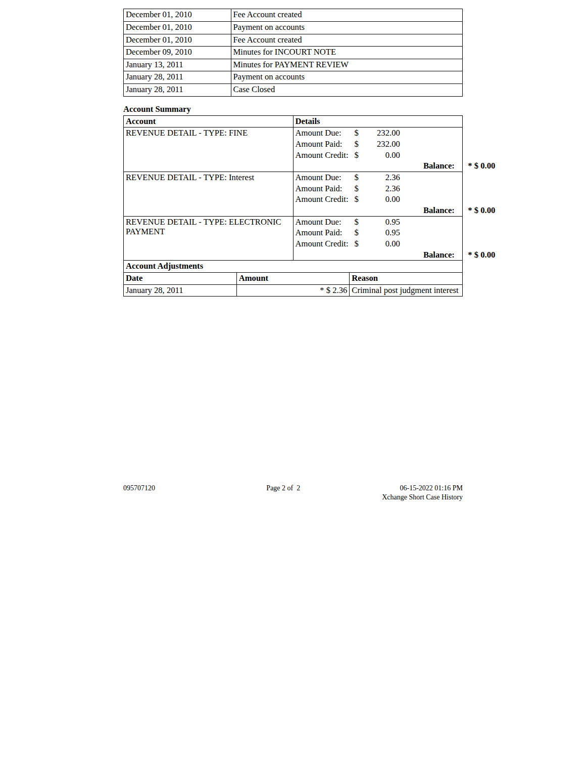| December 01, 2010 | Fee Account created |
| December 01, 2010 | Payment on accounts |
| December 01, 2010 | Fee Account created |
| December 09, 2010 | Minutes for INCOURT NOTE |
| January 13, 2011 | Minutes for PAYMENT REVIEW |
| January 28, 2011 | Payment on accounts |
| January 28, 2011 | Case Closed |
Account Summary
| Account | Details |
| --- | --- |
| REVENUE DETAIL - TYPE: FINE | / Amount Due: / $ / 232.00 / / / / / Amount Paid: / $ / 232.00 / / / / / Amount Credit: / $ / 0.00 / / / / / / / / / Balance: / * $ 0.00 / |
| REVENUE DETAIL - TYPE: Interest | / Amount Due: / $ / 2.36 / / / / / Amount Paid: / $ / 2.36 / / / / / Amount Credit: / $ / 0.00 / / / / / / / / / Balance: / * $ 0.00 / |
| REVENUE DETAIL - TYPE: ELECTRONIC PAYMENT | / Amount Due: / $ / 0.95 / / / / / Amount Paid: / $ / 0.95 / / / / / Amount Credit: / $ / 0.00 / / / / / / / / / Balance: / * $ 0.00 / |
| Account Adjustments |
| Date | Amount | Reason |
| --- | --- | --- |
| January 28, 2011 | * $ 2.36 | Criminal post judgment interest |
095707120
Page 2 of 2
06-15-2022 01:16 PM
Xchange Short Case History